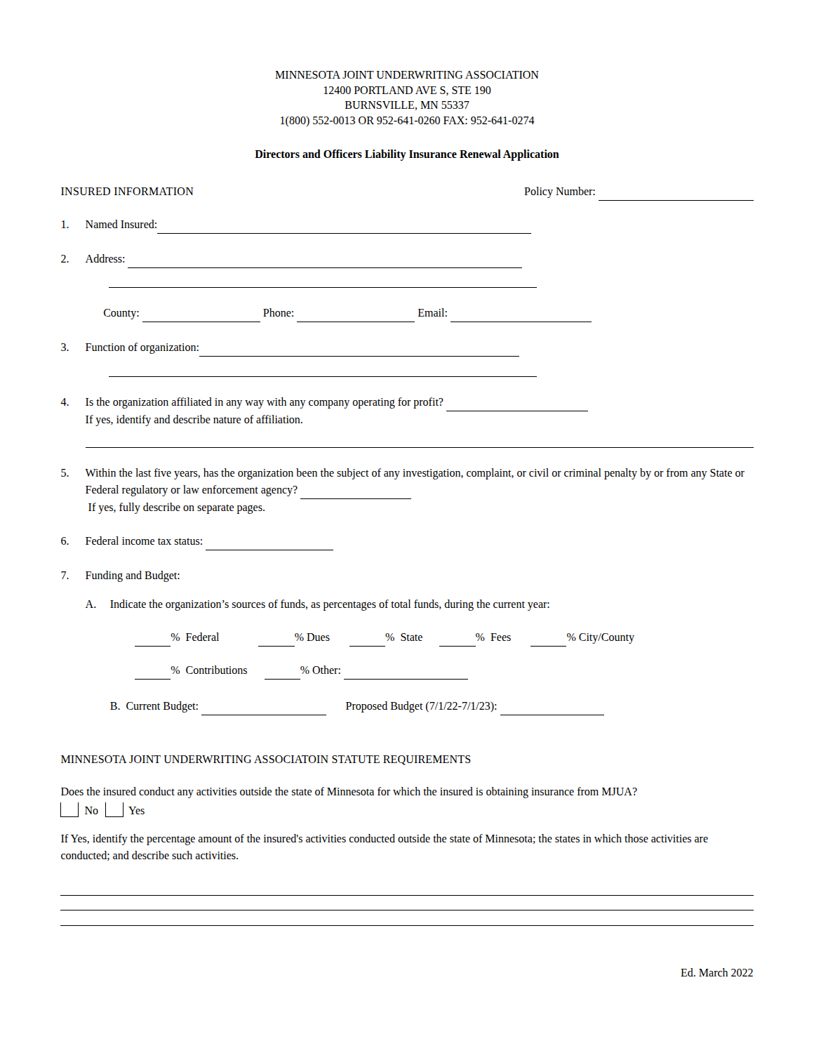MINNESOTA JOINT UNDERWRITING ASSOCIATION
12400 PORTLAND AVE S, STE 190
BURNSVILLE, MN 55337
1(800) 552-0013 OR 952-641-0260 FAX: 952-641-0274
Directors and Officers Liability Insurance Renewal Application
INSURED INFORMATION Policy Number:
Named Insured:
Address:
County: Phone: Email:
Function of organization:
Is the organization affiliated in any way with any company operating for profit?
If yes, identify and describe nature of affiliation.
Within the last five years, has the organization been the subject of any investigation, complaint, or civil or criminal penalty by or from any State or Federal regulatory or law enforcement agency?
If yes, fully describe on separate pages.
Federal income tax status:
Funding and Budget:
A. Indicate the organization’s sources of funds, as percentages of total funds, during the current year:
% Federal % Dues % State % Fees % City/County
% Contributions % Other:
B. Current Budget: Proposed Budget (7/1/22-7/1/23):
MINNESOTA JOINT UNDERWRITING ASSOCIATOIN STATUTE REQUIREMENTS
Does the insured conduct any activities outside the state of Minnesota for which the insured is obtaining insurance from MJUA?
No Yes
If Yes, identify the percentage amount of the insured's activities conducted outside the state of Minnesota; the states in which those activities are conducted; and describe such activities.
Ed. March 2022